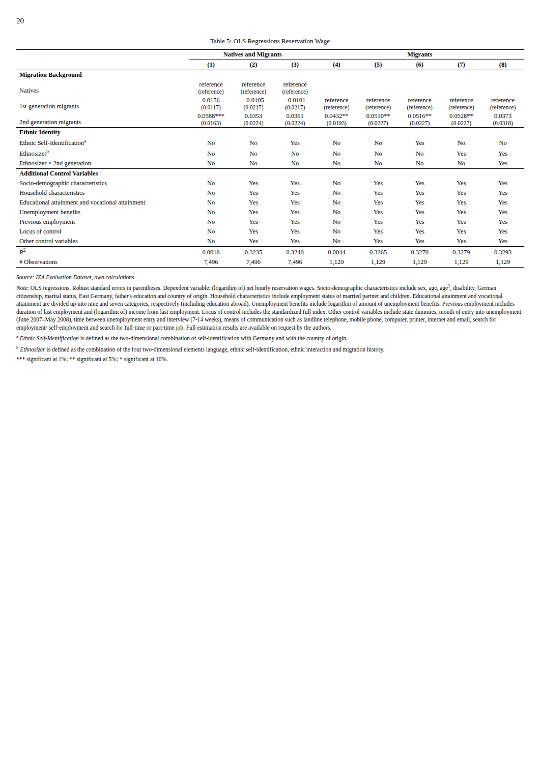20
Table 5: OLS Regressions Reservation Wage
| | Natives and Migrants | Migrants |
| --- | --- | --- |
| | (1) | (2) | (3) | (4) | (5) | (6) | (7) | (8) |
| Migration Background | | | | | | | | |
| Natives | reference (reference) | reference (reference) | reference (reference) | | | | | |
| 1st generation migrants | 0.0156 (0.0117) | −0.0105 (0.0217) | −0.0101 (0.0217) | reference (reference) | reference (reference) | reference (reference) | reference (reference) | reference (reference) |
| 2nd generation migrants | 0.0588*** (0.0163) | 0.0353 (0.0224) | 0.0361 (0.0224) | 0.0432** (0.0193) | 0.0510** (0.0227) | 0.0516** (0.0227) | 0.0528** (0.0227) | 0.0373 (0.0318) |
| Ethnic Identity | | | | | | | | |
| Ethnic Self-Identification a | No | No | Yes | No | No | Yes | No | No |
| Ethnosizer b | No | No | No | No | No | No | Yes | Yes |
| Ethnosizer × 2nd generation | No | No | No | No | No | No | No | Yes |
| Additional Control Variables | | | | | | | | |
| Socio-demographic characteristics | No | Yes | Yes | No | Yes | Yes | Yes | Yes |
| Household characteristics | No | Yes | Yes | No | Yes | Yes | Yes | Yes |
| Educational attainment and vocational attainment | No | Yes | Yes | No | Yes | Yes | Yes | Yes |
| Unemployment benefits | No | Yes | Yes | No | Yes | Yes | Yes | Yes |
| Previous employment | No | Yes | Yes | No | Yes | Yes | Yes | Yes |
| Locus of control | No | Yes | Yes | No | Yes | Yes | Yes | Yes |
| Other control variables | No | Yes | Yes | No | Yes | Yes | Yes | Yes |
| R 2 | 0.0018 | 0.3235 | 0.3240 | 0.0044 | 0.3265 | 0.3270 | 0.3279 | 0.3293 |
| # Observations | 7,496 | 7,496 | 7,496 | 1,129 | 1,129 | 1,129 | 1,129 | 1,129 |
Source: IZA Evaluation Dataset, own calculations.
Note: OLS regressions. Robust standard errors in parentheses. Dependent variable: (logarithm of) net hourly reservation wages. Socio-demographic characteristics include sex, age, age2, disability, German citizenship, marital status, East Germany, father's education and country of origin. Household characteristics include employment status of married partner and children. Educational attainment and vocational attainment are divided up into nine and seven categories, respectively (including education abroad). Unemployment benefits include logarithm of amount of unemployment benefits. Previous employment includes duration of last employment and (logarithm of) income from last employment. Locus of control includes the standardized full index. Other control variables include state dummies, month of entry into unemployment (June 2007–May 2008), time between unemployment entry and interview (7-14 weeks), means of communication such as landline telephone, mobile phone, computer, printer, internet and email, search for employment/ self-employment and search for full-time or part-time job. Full estimation results are available on request by the authors.
a Ethnic Self-Identification is defined as the two-dimensional combination of self-identification with Germany and with the country of origin.
b Ethnosizer is defined as the combination of the four two-dimensional elements language, ethnic self-identification, ethnic interaction and migration history.
*** significant at 1%; ** significant at 5%; * significant at 10%.